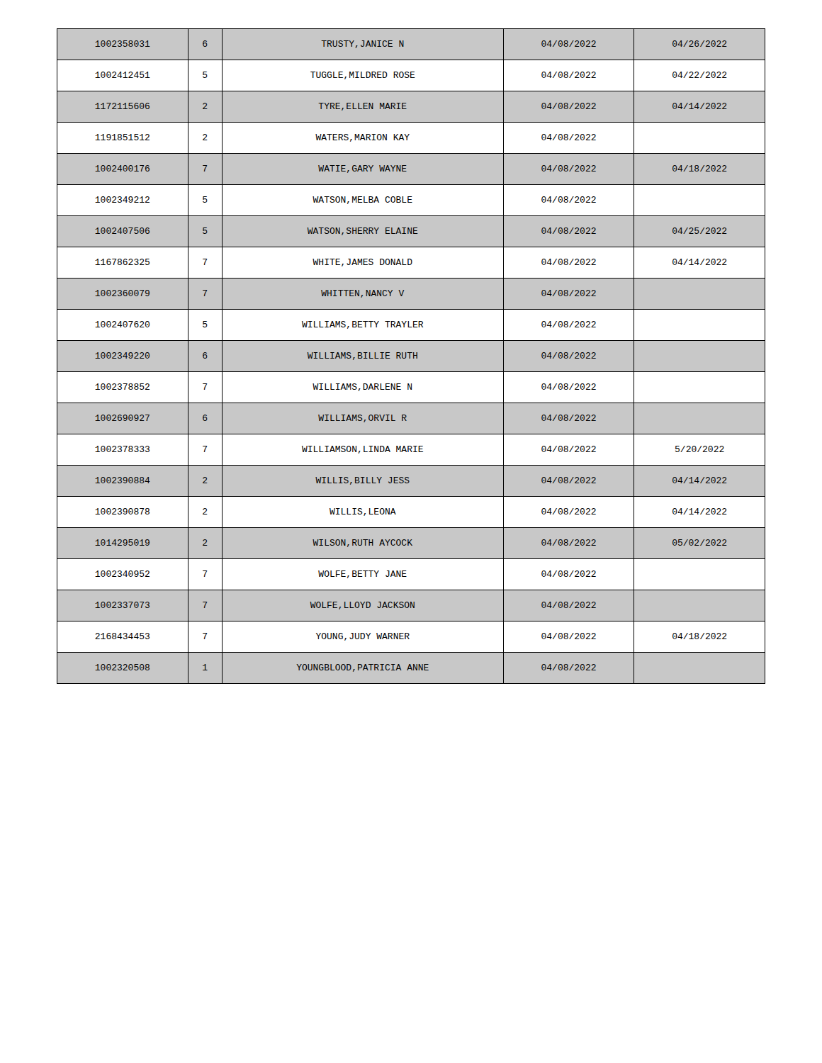| 1002358031 | 6 | TRUSTY,JANICE N | 04/08/2022 | 04/26/2022 |
| 1002412451 | 5 | TUGGLE,MILDRED ROSE | 04/08/2022 | 04/22/2022 |
| 1172115606 | 2 | TYRE,ELLEN MARIE | 04/08/2022 | 04/14/2022 |
| 1191851512 | 2 | WATERS,MARION KAY | 04/08/2022 | |
| 1002400176 | 7 | WATIE,GARY WAYNE | 04/08/2022 | 04/18/2022 |
| 1002349212 | 5 | WATSON,MELBA COBLE | 04/08/2022 | |
| 1002407506 | 5 | WATSON,SHERRY ELAINE | 04/08/2022 | 04/25/2022 |
| 1167862325 | 7 | WHITE,JAMES DONALD | 04/08/2022 | 04/14/2022 |
| 1002360079 | 7 | WHITTEN,NANCY V | 04/08/2022 | |
| 1002407620 | 5 | WILLIAMS,BETTY TRAYLER | 04/08/2022 | |
| 1002349220 | 6 | WILLIAMS,BILLIE RUTH | 04/08/2022 | |
| 1002378852 | 7 | WILLIAMS,DARLENE N | 04/08/2022 | |
| 1002690927 | 6 | WILLIAMS,ORVIL R | 04/08/2022 | |
| 1002378333 | 7 | WILLIAMSON,LINDA MARIE | 04/08/2022 | 5/20/2022 |
| 1002390884 | 2 | WILLIS,BILLY JESS | 04/08/2022 | 04/14/2022 |
| 1002390878 | 2 | WILLIS,LEONA | 04/08/2022 | 04/14/2022 |
| 1014295019 | 2 | WILSON,RUTH AYCOCK | 04/08/2022 | 05/02/2022 |
| 1002340952 | 7 | WOLFE,BETTY JANE | 04/08/2022 | |
| 1002337073 | 7 | WOLFE,LLOYD JACKSON | 04/08/2022 | |
| 2168434453 | 7 | YOUNG,JUDY WARNER | 04/08/2022 | 04/18/2022 |
| 1002320508 | 1 | YOUNGBLOOD,PATRICIA ANNE | 04/08/2022 | |